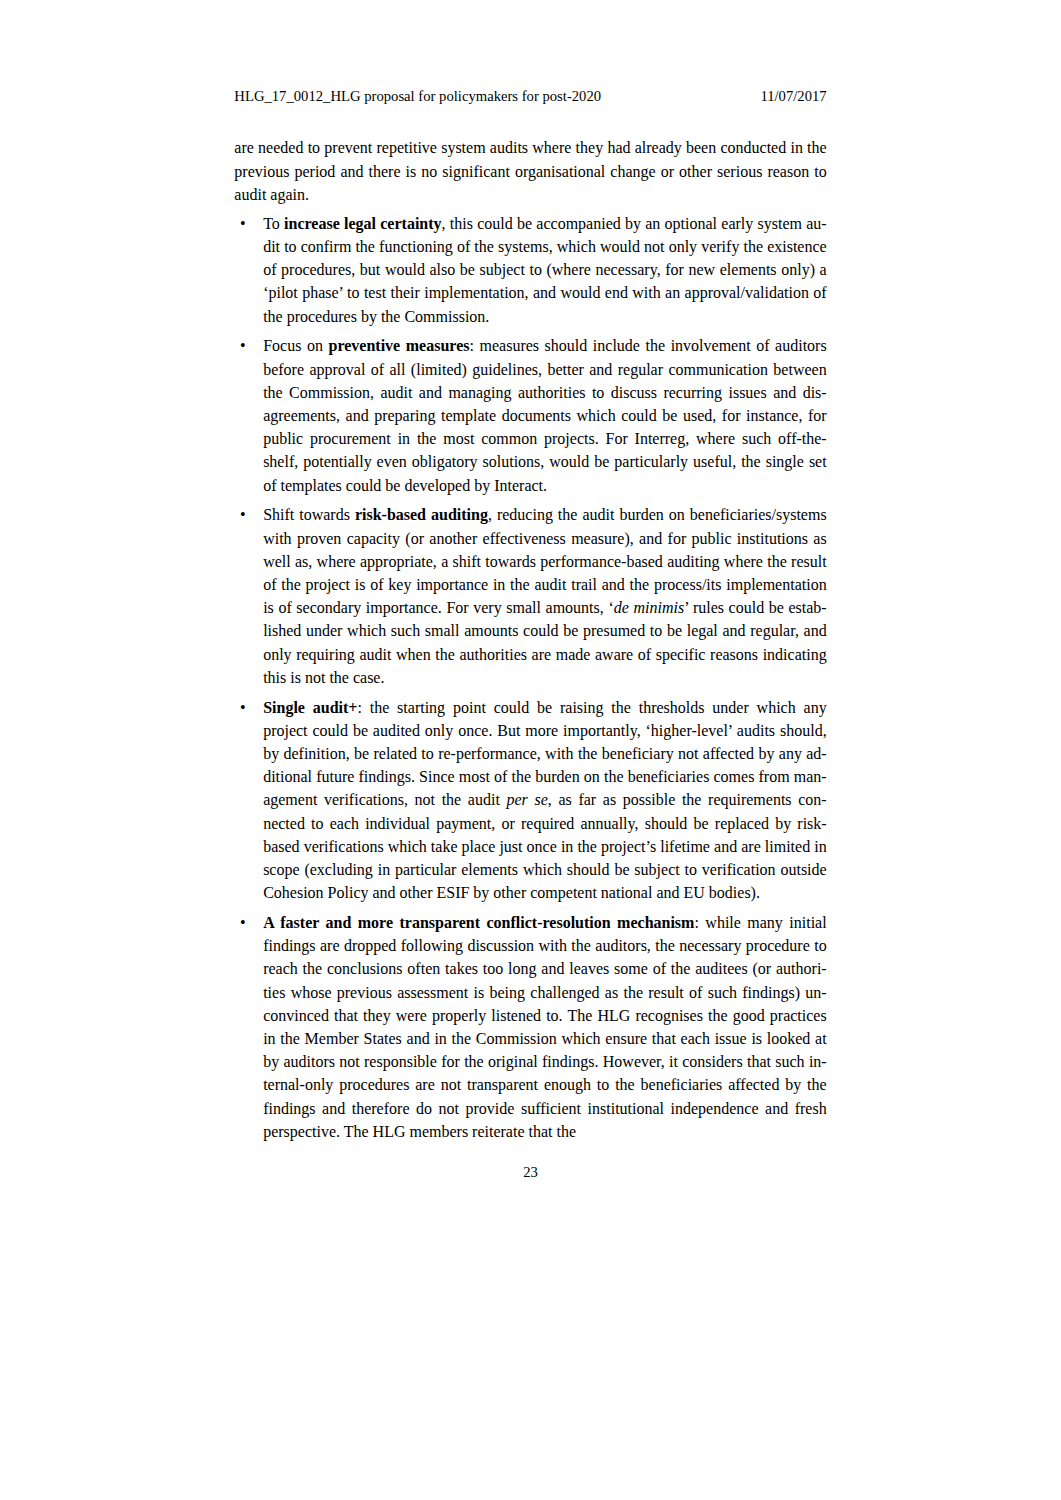HLG_17_0012_HLG proposal for policymakers for post-2020 11/07/2017
are needed to prevent repetitive system audits where they had already been conducted in the previous period and there is no significant organisational change or other serious reason to audit again.
To increase legal certainty, this could be accompanied by an optional early system audit to confirm the functioning of the systems, which would not only verify the existence of procedures, but would also be subject to (where necessary, for new elements only) a ‘pilot phase’ to test their implementation, and would end with an approval/validation of the procedures by the Commission.
Focus on preventive measures: measures should include the involvement of auditors before approval of all (limited) guidelines, better and regular communication between the Commission, audit and managing authorities to discuss recurring issues and disagreements, and preparing template documents which could be used, for instance, for public procurement in the most common projects. For Interreg, where such off-the-shelf, potentially even obligatory solutions, would be particularly useful, the single set of templates could be developed by Interact.
Shift towards risk-based auditing, reducing the audit burden on beneficiaries/systems with proven capacity (or another effectiveness measure), and for public institutions as well as, where appropriate, a shift towards performance-based auditing where the result of the project is of key importance in the audit trail and the process/its implementation is of secondary importance. For very small amounts, ‘de minimis’ rules could be established under which such small amounts could be presumed to be legal and regular, and only requiring audit when the authorities are made aware of specific reasons indicating this is not the case.
Single audit+: the starting point could be raising the thresholds under which any project could be audited only once. But more importantly, ‘higher-level’ audits should, by definition, be related to re-performance, with the beneficiary not affected by any additional future findings. Since most of the burden on the beneficiaries comes from management verifications, not the audit per se, as far as possible the requirements connected to each individual payment, or required annually, should be replaced by risk-based verifications which take place just once in the project’s lifetime and are limited in scope (excluding in particular elements which should be subject to verification outside Cohesion Policy and other ESIF by other competent national and EU bodies).
A faster and more transparent conflict-resolution mechanism: while many initial findings are dropped following discussion with the auditors, the necessary procedure to reach the conclusions often takes too long and leaves some of the auditees (or authorities whose previous assessment is being challenged as the result of such findings) unconvinced that they were properly listened to. The HLG recognises the good practices in the Member States and in the Commission which ensure that each issue is looked at by auditors not responsible for the original findings. However, it considers that such internal-only procedures are not transparent enough to the beneficiaries affected by the findings and therefore do not provide sufficient institutional independence and fresh perspective. The HLG members reiterate that the
23